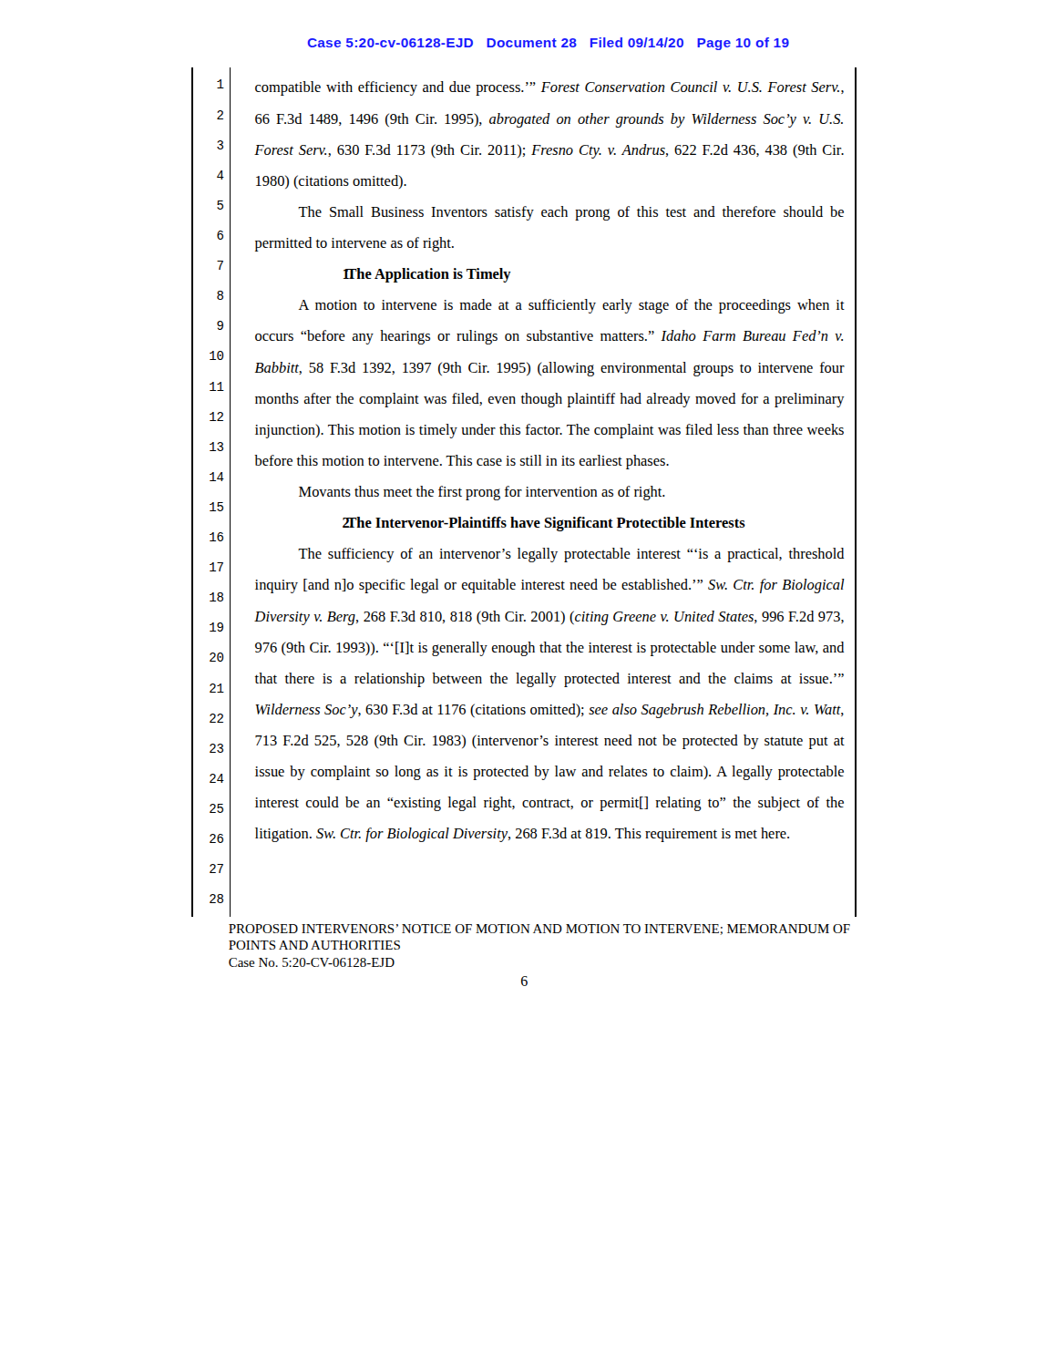Case 5:20-cv-06128-EJD Document 28 Filed 09/14/20 Page 10 of 19
1
2
3
4
5
6
7
8
9
10
11
12
13
14
15
16
17
18
19
20
21
22
23
24
25
26
27
28
compatible with efficiency and due process.’” Forest Conservation Council v. U.S. Forest Serv., 66 F.3d 1489, 1496 (9th Cir. 1995), abrogated on other grounds by Wilderness Soc’y v. U.S. Forest Serv., 630 F.3d 1173 (9th Cir. 2011); Fresno Cty. v. Andrus, 622 F.2d 436, 438 (9th Cir. 1980) (citations omitted).
The Small Business Inventors satisfy each prong of this test and therefore should be permitted to intervene as of right.
1. The Application is Timely
A motion to intervene is made at a sufficiently early stage of the proceedings when it occurs “before any hearings or rulings on substantive matters.” Idaho Farm Bureau Fed’n v. Babbitt, 58 F.3d 1392, 1397 (9th Cir. 1995) (allowing environmental groups to intervene four months after the complaint was filed, even though plaintiff had already moved for a preliminary injunction). This motion is timely under this factor. The complaint was filed less than three weeks before this motion to intervene. This case is still in its earliest phases.
Movants thus meet the first prong for intervention as of right.
2. The Intervenor-Plaintiffs have Significant Protectible Interests
The sufficiency of an intervenor’s legally protectable interest “‘is a practical, threshold inquiry [and n]o specific legal or equitable interest need be established.’” Sw. Ctr. for Biological Diversity v. Berg, 268 F.3d 810, 818 (9th Cir. 2001) (citing Greene v. United States, 996 F.2d 973, 976 (9th Cir. 1993)). “‘[I]t is generally enough that the interest is protectable under some law, and that there is a relationship between the legally protected interest and the claims at issue.’” Wilderness Soc’y, 630 F.3d at 1176 (citations omitted); see also Sagebrush Rebellion, Inc. v. Watt, 713 F.2d 525, 528 (9th Cir. 1983) (intervenor’s interest need not be protected by statute put at issue by complaint so long as it is protected by law and relates to claim). A legally protectable interest could be an “existing legal right, contract, or permit[] relating to” the subject of the litigation. Sw. Ctr. for Biological Diversity, 268 F.3d at 819. This requirement is met here.
PROPOSED INTERVENORS’ NOTICE OF MOTION AND MOTION TO INTERVENE; MEMORANDUM OF POINTS AND AUTHORITIES
Case No. 5:20-CV-06128-EJD
6